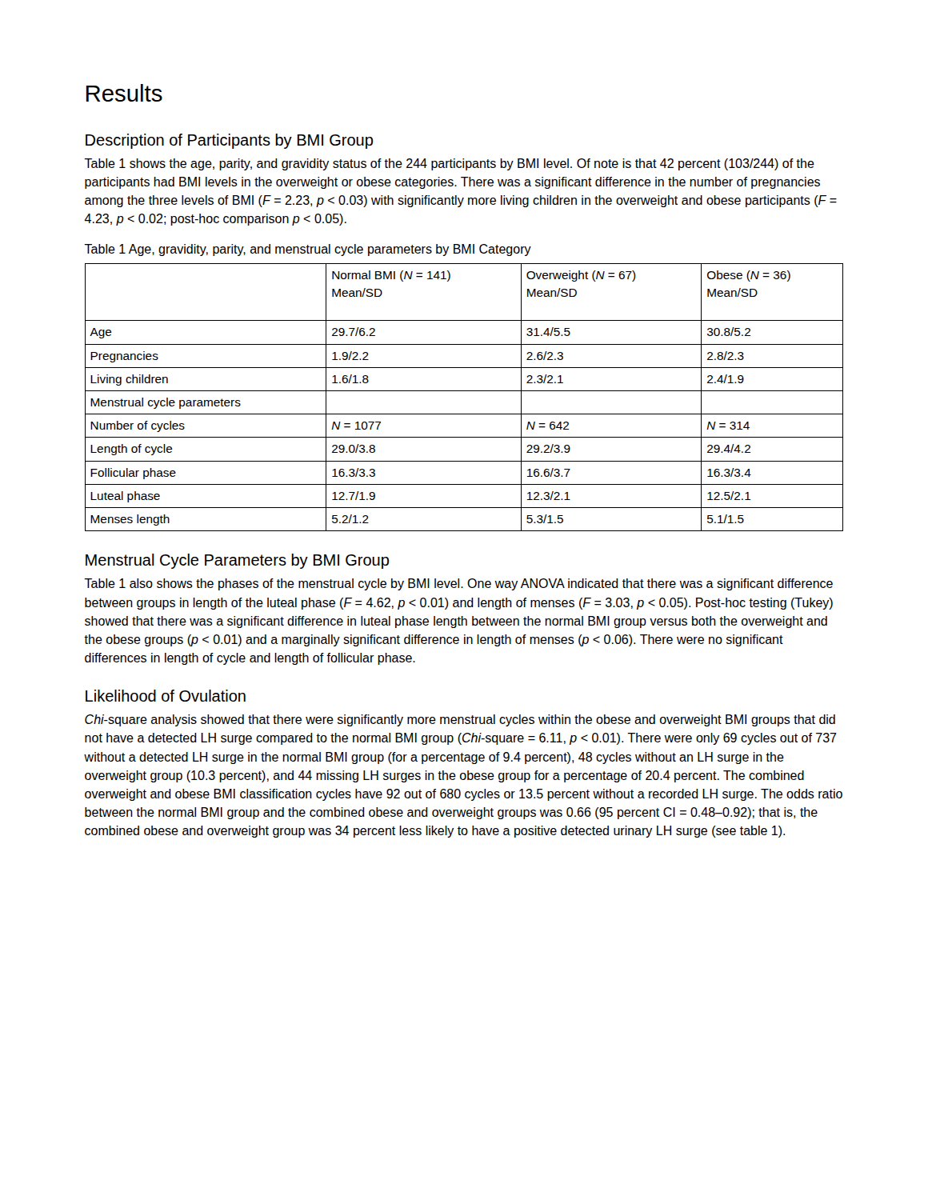Results
Description of Participants by BMI Group
Table 1 shows the age, parity, and gravidity status of the 244 participants by BMI level. Of note is that 42 percent (103/244) of the participants had BMI levels in the overweight or obese categories. There was a significant difference in the number of pregnancies among the three levels of BMI (F = 2.23, p < 0.03) with significantly more living children in the overweight and obese participants (F = 4.23, p < 0.02; post-hoc comparison p < 0.05).
Table 1 Age, gravidity, parity, and menstrual cycle parameters by BMI Category
| | Normal BMI ( N = 141) Mean/SD | Overweight ( N = 67) Mean/SD | Obese ( N = 36) Mean/SD |
| --- | --- | --- | --- |
| Age | 29.7/6.2 | 31.4/5.5 | 30.8/5.2 |
| Pregnancies | 1.9/2.2 | 2.6/2.3 | 2.8/2.3 |
| Living children | 1.6/1.8 | 2.3/2.1 | 2.4/1.9 |
| Menstrual cycle parameters | | | |
| Number of cycles | N = 1077 | N = 642 | N = 314 |
| Length of cycle | 29.0/3.8 | 29.2/3.9 | 29.4/4.2 |
| Follicular phase | 16.3/3.3 | 16.6/3.7 | 16.3/3.4 |
| Luteal phase | 12.7/1.9 | 12.3/2.1 | 12.5/2.1 |
| Menses length | 5.2/1.2 | 5.3/1.5 | 5.1/1.5 |
Menstrual Cycle Parameters by BMI Group
Table 1 also shows the phases of the menstrual cycle by BMI level. One way ANOVA indicated that there was a significant difference between groups in length of the luteal phase (F = 4.62, p < 0.01) and length of menses (F = 3.03, p < 0.05). Post-hoc testing (Tukey) showed that there was a significant difference in luteal phase length between the normal BMI group versus both the overweight and the obese groups (p < 0.01) and a marginally significant difference in length of menses (p < 0.06). There were no significant differences in length of cycle and length of follicular phase.
Likelihood of Ovulation
Chi-square analysis showed that there were significantly more menstrual cycles within the obese and overweight BMI groups that did not have a detected LH surge compared to the normal BMI group (Chi-square = 6.11, p < 0.01). There were only 69 cycles out of 737 without a detected LH surge in the normal BMI group (for a percentage of 9.4 percent), 48 cycles without an LH surge in the overweight group (10.3 percent), and 44 missing LH surges in the obese group for a percentage of 20.4 percent. The combined overweight and obese BMI classification cycles have 92 out of 680 cycles or 13.5 percent without a recorded LH surge. The odds ratio between the normal BMI group and the combined obese and overweight groups was 0.66 (95 percent CI = 0.48–0.92); that is, the combined obese and overweight group was 34 percent less likely to have a positive detected urinary LH surge (see table 1).